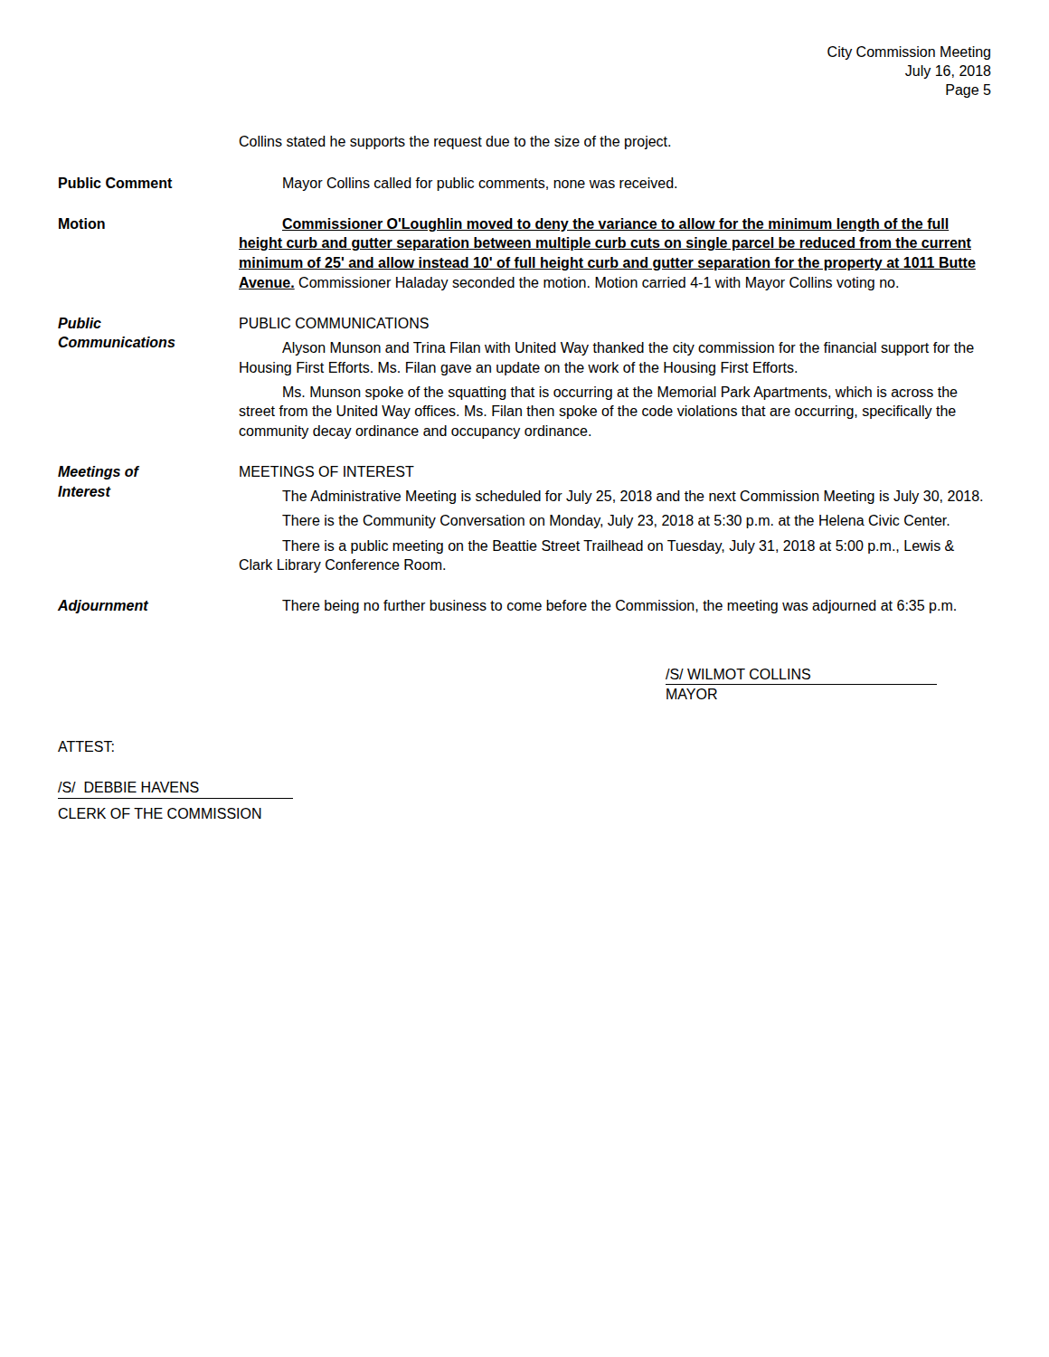City Commission Meeting
July 16, 2018
Page 5
Collins stated he supports the request due to the size of the project.
Public Comment
Mayor Collins called for public comments, none was received.
Motion
Commissioner O'Loughlin moved to deny the variance to allow for the minimum length of the full height curb and gutter separation between multiple curb cuts on single parcel be reduced from the current minimum of 25' and allow instead 10' of full height curb and gutter separation for the property at 1011 Butte Avenue. Commissioner Haladay seconded the motion. Motion carried 4-1 with Mayor Collins voting no.
Public
Communications
PUBLIC COMMUNICATIONS
Alyson Munson and Trina Filan with United Way thanked the city commission for the financial support for the Housing First Efforts. Ms. Filan gave an update on the work of the Housing First Efforts.
Ms. Munson spoke of the squatting that is occurring at the Memorial Park Apartments, which is across the street from the United Way offices. Ms. Filan then spoke of the code violations that are occurring, specifically the community decay ordinance and occupancy ordinance.
Meetings of
Interest
MEETINGS OF INTEREST
The Administrative Meeting is scheduled for July 25, 2018 and the next Commission Meeting is July 30, 2018.
There is the Community Conversation on Monday, July 23, 2018 at 5:30 p.m. at the Helena Civic Center.
There is a public meeting on the Beattie Street Trailhead on Tuesday, July 31, 2018 at 5:00 p.m., Lewis & Clark Library Conference Room.
Adjournment
There being no further business to come before the Commission, the meeting was adjourned at 6:35 p.m.
/S/ WILMOT COLLINS
MAYOR
ATTEST:
/S/ DEBBIE HAVENS
CLERK OF THE COMMISSION